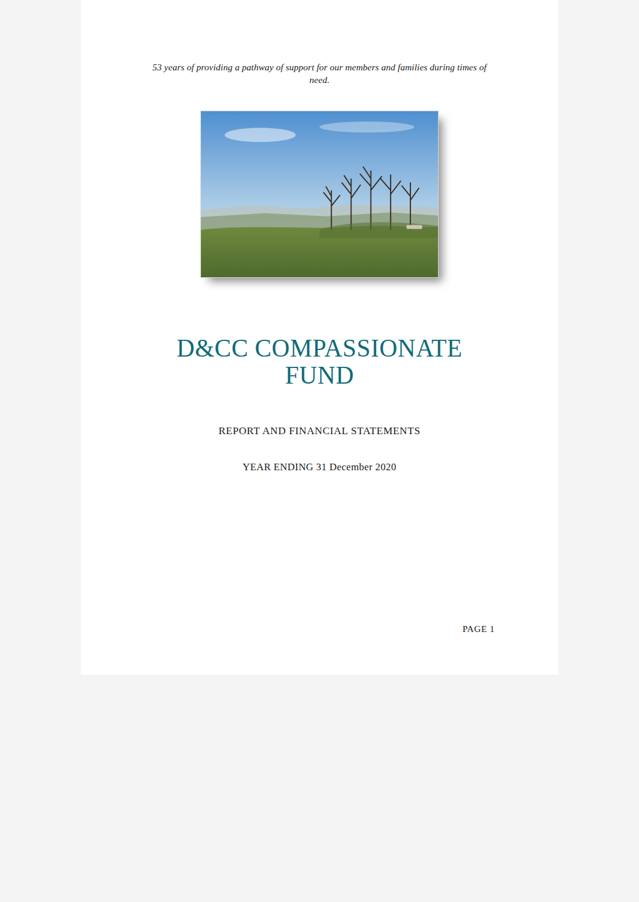53 years of providing a pathway of support for our members and families during times of need.
D&CC COMPASSIONATE FUND
REPORT AND FINANCIAL STATEMENTS
YEAR ENDING 31 December 2020
PAGE 1